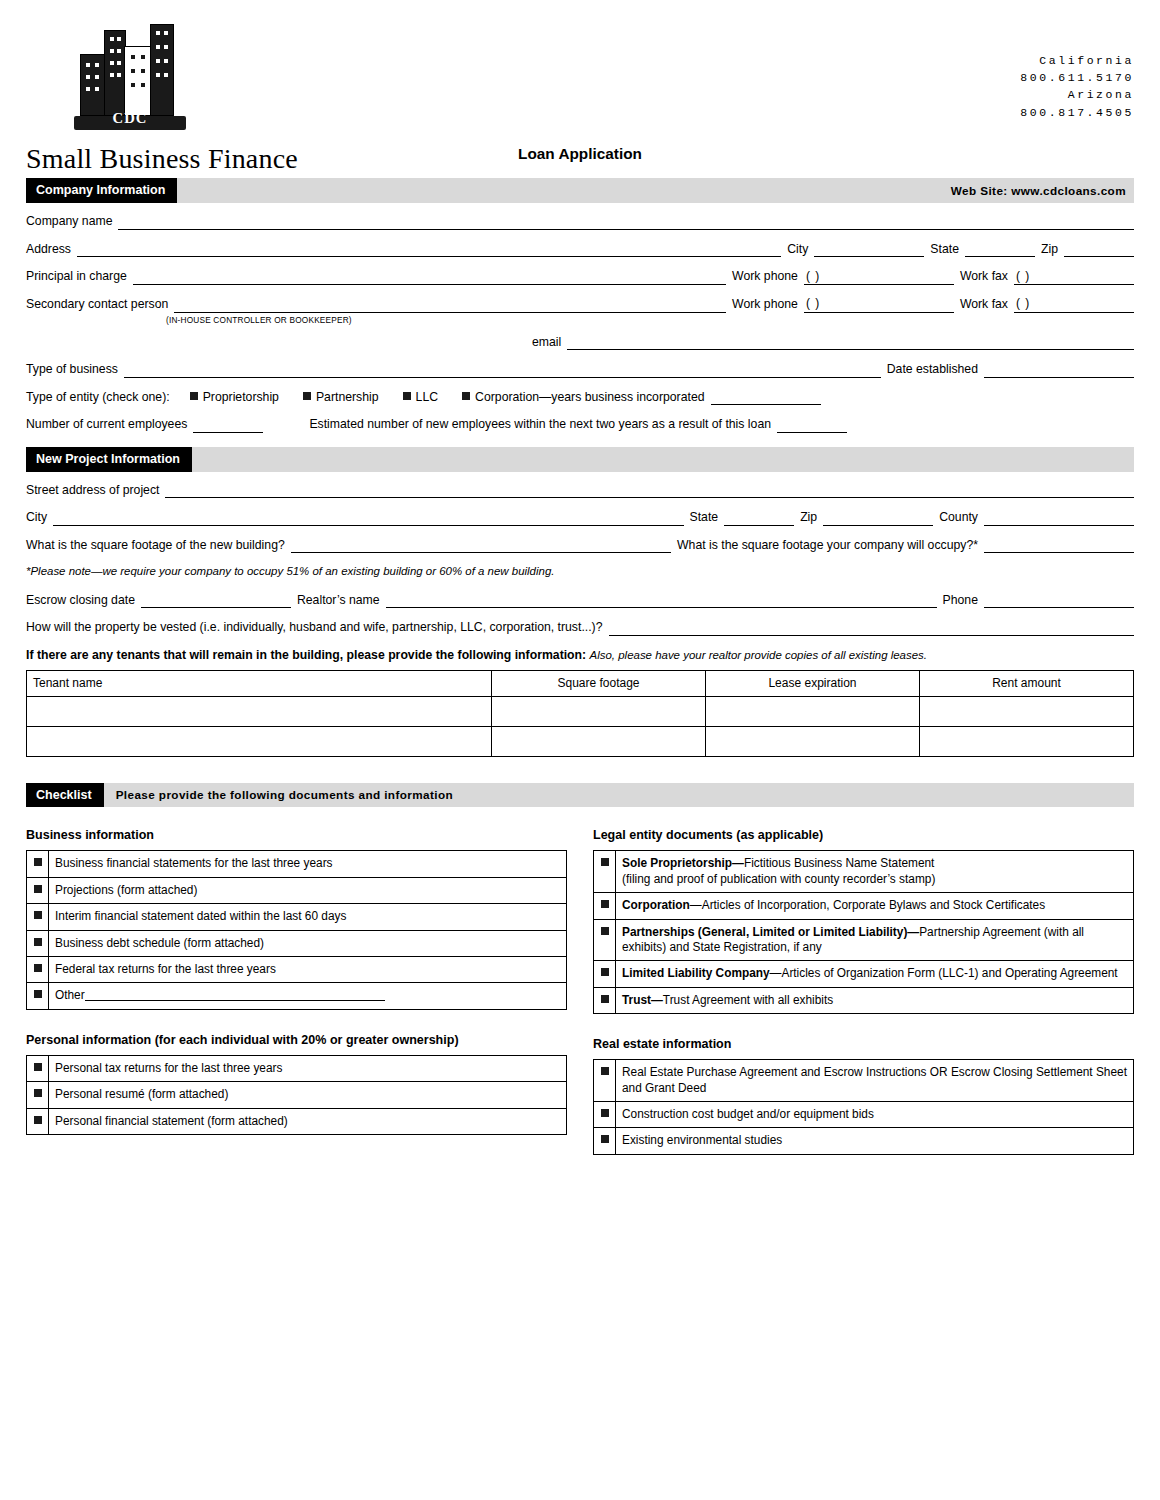CDC
Small Business Finance
California
800.611.5170
Arizona
800.817.4505
Loan Application
Company Information
Web Site: www.cdcloans.com
Company name
Address City State Zip
Principal in charge Work phone Work fax
Secondary contact person Work phone Work fax
(IN-HOUSE CONTROLLER OR BOOKKEEPER)
email
Type of business Date established
Type of entity (check one): Proprietorship Partnership LLC Corporation—years business incorporated
Number of current employees Estimated number of new employees within the next two years as a result of this loan
New Project Information
Street address of project
City State Zip County
What is the square footage of the new building? What is the square footage your company will occupy?*
*Please note—we require your company to occupy 51% of an existing building or 60% of a new building.
Escrow closing date Realtor’s name Phone
How will the property be vested (i.e. individually, husband and wife, partnership, LLC, corporation, trust...)?
If there are any tenants that will remain in the building, please provide the following information: Also, please have your realtor provide copies of all existing leases.
| Tenant name | Square footage | Lease expiration | Rent amount |
| --- | --- | --- | --- |
Checklist
Please provide the following documents and information
Business information
| | Business financial statements for the last three years |
| | Projections (form attached) |
| | Interim financial statement dated within the last 60 days |
| | Business debt schedule (form attached) |
| | Federal tax returns for the last three years |
| | Other |
Personal information (for each individual with 20% or greater ownership)
| | Personal tax returns for the last three years |
| | Personal resumé (form attached) |
| | Personal financial statement (form attached) |
Legal entity documents (as applicable)
| | Sole Proprietorship— Fictitious Business Name Statement (filing and proof of publication with county recorder’s stamp) |
| | Corporation —Articles of Incorporation, Corporate Bylaws and Stock Certificates |
| | Partnerships (General, Limited or Limited Liability)— Partnership Agreement (with all exhibits) and State Registration, if any |
| | Limited Liability Company —Articles of Organization Form (LLC-1) and Operating Agreement |
| | Trust— Trust Agreement with all exhibits |
Real estate information
| | Real Estate Purchase Agreement and Escrow Instructions OR Escrow Closing Settlement Sheet and Grant Deed |
| | Construction cost budget and/or equipment bids |
| | Existing environmental studies |